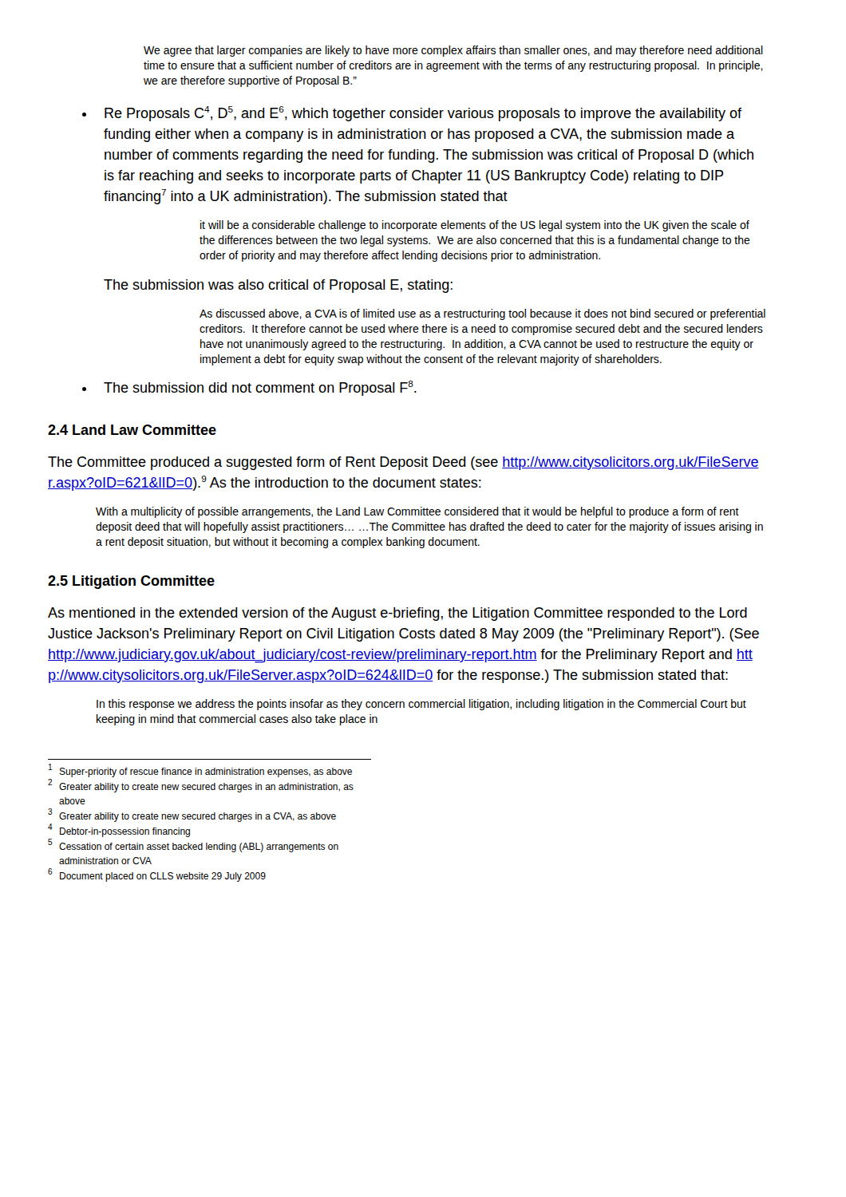We agree that larger companies are likely to have more complex affairs than smaller ones, and may therefore need additional time to ensure that a sufficient number of creditors are in agreement with the terms of any restructuring proposal. In principle, we are therefore supportive of Proposal B.”
Re Proposals C4, D5, and E6, which together consider various proposals to improve the availability of funding either when a company is in administration or has proposed a CVA, the submission made a number of comments regarding the need for funding. The submission was critical of Proposal D (which is far reaching and seeks to incorporate parts of Chapter 11 (US Bankruptcy Code) relating to DIP financing7 into a UK administration). The submission stated that
it will be a considerable challenge to incorporate elements of the US legal system into the UK given the scale of the differences between the two legal systems. We are also concerned that this is a fundamental change to the order of priority and may therefore affect lending decisions prior to administration.
The submission was also critical of Proposal E, stating:
As discussed above, a CVA is of limited use as a restructuring tool because it does not bind secured or preferential creditors. It therefore cannot be used where there is a need to compromise secured debt and the secured lenders have not unanimously agreed to the restructuring. In addition, a CVA cannot be used to restructure the equity or implement a debt for equity swap without the consent of the relevant majority of shareholders.
The submission did not comment on Proposal F8.
2.4 Land Law Committee
The Committee produced a suggested form of Rent Deposit Deed (see http://www.citysolicitors.org.uk/FileServer.aspx?oID=621&lID=0).9 As the introduction to the document states:
With a multiplicity of possible arrangements, the Land Law Committee considered that it would be helpful to produce a form of rent deposit deed that will hopefully assist practitioners… …The Committee has drafted the deed to cater for the majority of issues arising in a rent deposit situation, but without it becoming a complex banking document.
2.5 Litigation Committee
As mentioned in the extended version of the August e-briefing, the Litigation Committee responded to the Lord Justice Jackson's Preliminary Report on Civil Litigation Costs dated 8 May 2009 (the "Preliminary Report"). (See http://www.judiciary.gov.uk/about_judiciary/cost-review/preliminary-report.htm for the Preliminary Report and http://www.citysolicitors.org.uk/FileServer.aspx?oID=624&lID=0 for the response.) The submission stated that:
In this response we address the points insofar as they concern commercial litigation, including litigation in the Commercial Court but keeping in mind that commercial cases also take place in
Super-priority of rescue finance in administration expenses, as above
Greater ability to create new secured charges in an administration, as above
Greater ability to create new secured charges in a CVA, as above
Debtor-in-possession financing
Cessation of certain asset backed lending (ABL) arrangements on administration or CVA
Document placed on CLLS website 29 July 2009